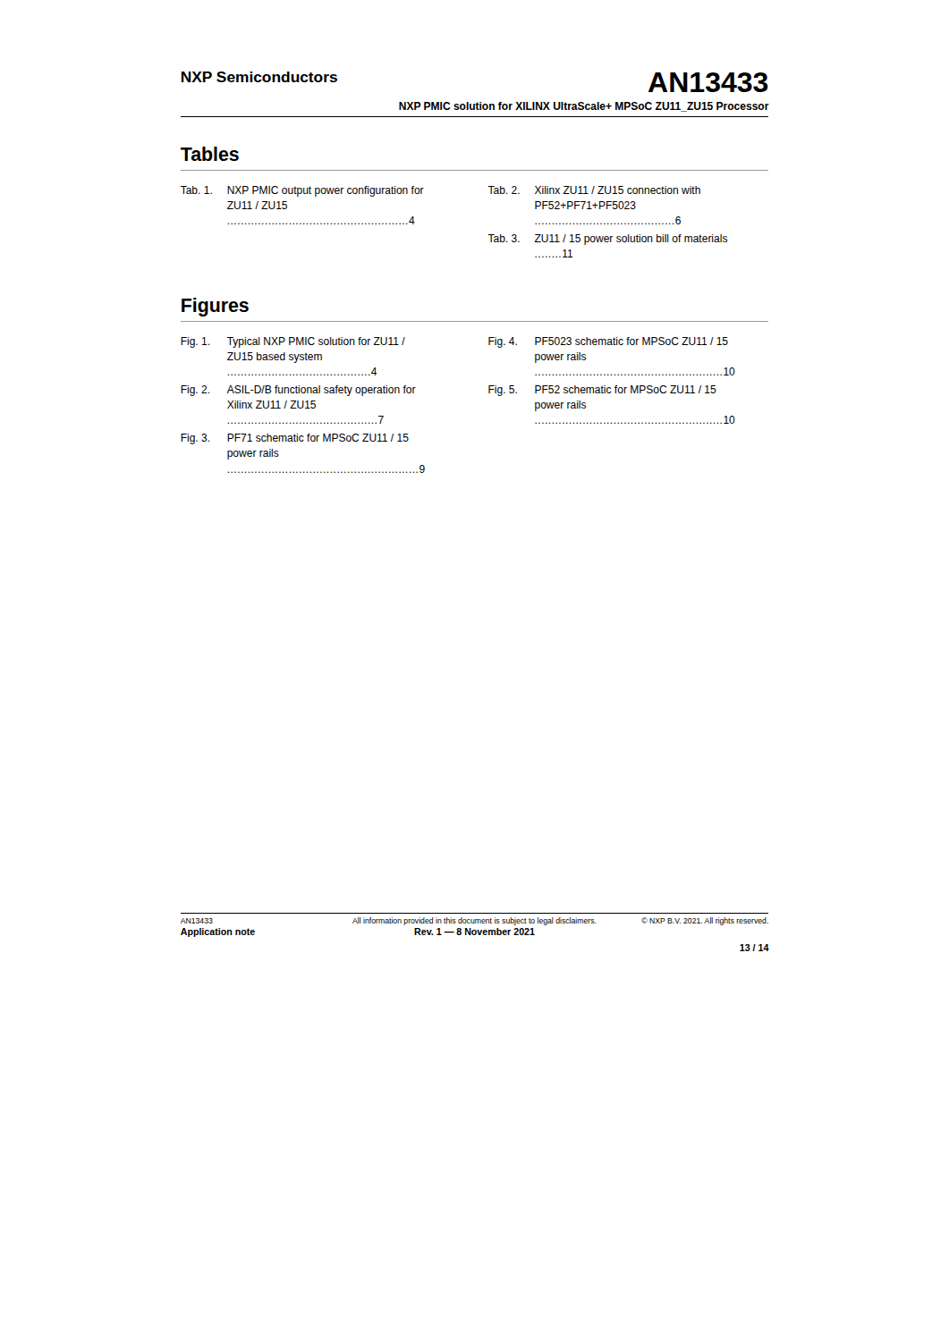NXP Semiconductors
AN13433
NXP PMIC solution for XILINX UltraScale+ MPSoC ZU11_ZU15 Processor
Tables
Tab. 1.
NXP PMIC output power configuration for
ZU11 / ZU15 ..................................................... 4
Tab. 2.
Xilinx ZU11 / ZU15 connection with
PF52+PF71+PF5023 ......................................... 6
Tab. 3.
ZU11 / 15 power solution bill of materials ........ 11
Figures
Fig. 1.
Typical NXP PMIC solution for ZU11 /
ZU15 based system .......................................... 4
Fig. 2.
ASIL-D/B functional safety operation for
Xilinx ZU11 / ZU15 ............................................ 7
Fig. 3.
PF71 schematic for MPSoC ZU11 / 15
power rails ........................................................ 9
Fig. 4.
PF5023 schematic for MPSoC ZU11 / 15
power rails ....................................................... 10
Fig. 5.
PF52 schematic for MPSoC ZU11 / 15
power rails ....................................................... 10
AN13433
All information provided in this document is subject to legal disclaimers.
© NXP B.V. 2021. All rights reserved.
Application note
Rev. 1 — 8 November 2021
13 / 14